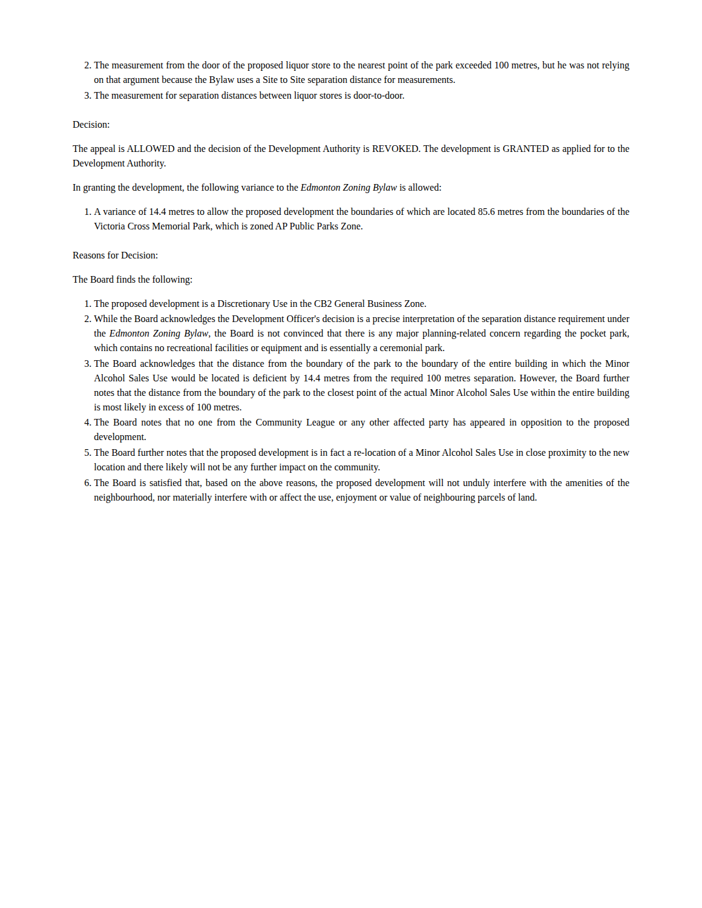The measurement from the door of the proposed liquor store to the nearest point of the park exceeded 100 metres, but he was not relying on that argument because the Bylaw uses a Site to Site separation distance for measurements.
The measurement for separation distances between liquor stores is door-to-door.
Decision:
The appeal is ALLOWED and the decision of the Development Authority is REVOKED. The development is GRANTED as applied for to the Development Authority.
In granting the development, the following variance to the Edmonton Zoning Bylaw is allowed:
A variance of 14.4 metres to allow the proposed development the boundaries of which are located 85.6 metres from the boundaries of the Victoria Cross Memorial Park, which is zoned AP Public Parks Zone.
Reasons for Decision:
The Board finds the following:
The proposed development is a Discretionary Use in the CB2 General Business Zone.
While the Board acknowledges the Development Officer's decision is a precise interpretation of the separation distance requirement under the Edmonton Zoning Bylaw, the Board is not convinced that there is any major planning-related concern regarding the pocket park, which contains no recreational facilities or equipment and is essentially a ceremonial park.
The Board acknowledges that the distance from the boundary of the park to the boundary of the entire building in which the Minor Alcohol Sales Use would be located is deficient by 14.4 metres from the required 100 metres separation. However, the Board further notes that the distance from the boundary of the park to the closest point of the actual Minor Alcohol Sales Use within the entire building is most likely in excess of 100 metres.
The Board notes that no one from the Community League or any other affected party has appeared in opposition to the proposed development.
The Board further notes that the proposed development is in fact a re-location of a Minor Alcohol Sales Use in close proximity to the new location and there likely will not be any further impact on the community.
The Board is satisfied that, based on the above reasons, the proposed development will not unduly interfere with the amenities of the neighbourhood, nor materially interfere with or affect the use, enjoyment or value of neighbouring parcels of land.